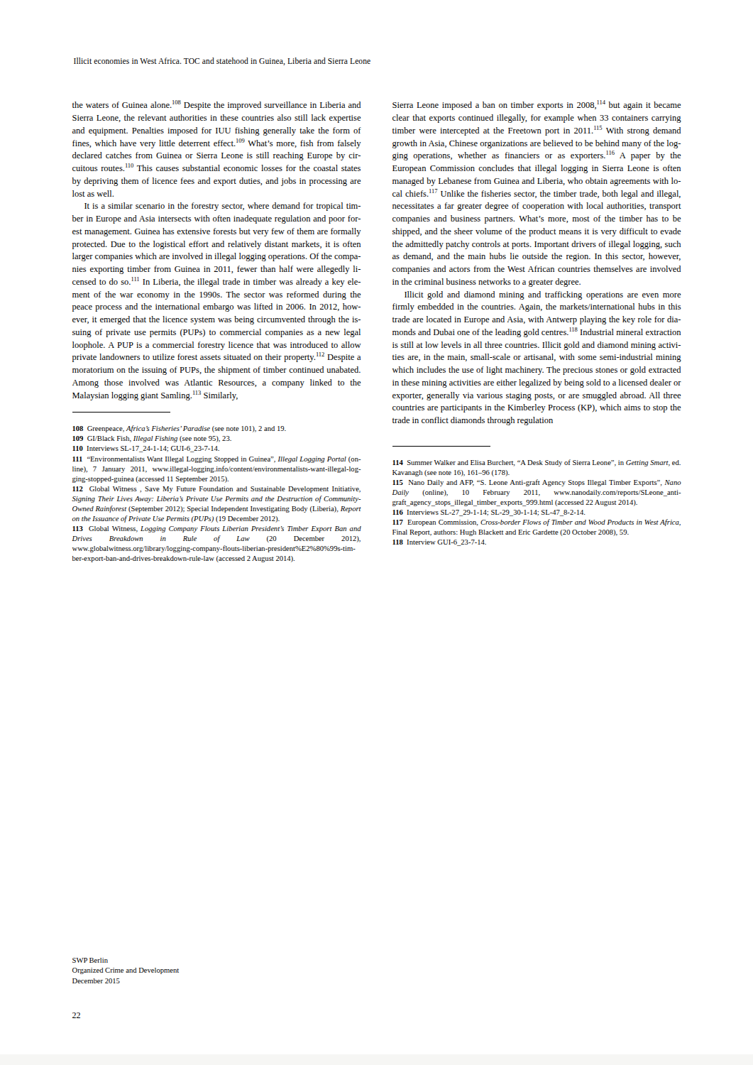Illicit economies in West Africa. TOC and statehood in Guinea, Liberia and Sierra Leone
the waters of Guinea alone.108 Despite the improved surveillance in Liberia and Sierra Leone, the relevant authorities in these countries also still lack expertise and equipment. Penalties imposed for IUU fishing generally take the form of fines, which have very little deterrent effect.109 What’s more, fish from falsely declared catches from Guinea or Sierra Leone is still reaching Europe by circuitous routes.110 This causes substantial economic losses for the coastal states by depriving them of licence fees and export duties, and jobs in processing are lost as well.
It is a similar scenario in the forestry sector, where demand for tropical timber in Europe and Asia intersects with often inadequate regulation and poor forest management. Guinea has extensive forests but very few of them are formally protected. Due to the logistical effort and relatively distant markets, it is often larger companies which are involved in illegal logging operations. Of the companies exporting timber from Guinea in 2011, fewer than half were allegedly licensed to do so.111 In Liberia, the illegal trade in timber was already a key element of the war economy in the 1990s. The sector was reformed during the peace process and the international embargo was lifted in 2006. In 2012, however, it emerged that the licence system was being circumvented through the issuing of private use permits (PUPs) to commercial companies as a new legal loophole. A PUP is a commercial forestry licence that was introduced to allow private landowners to utilize forest assets situated on their property.112 Despite a moratorium on the issuing of PUPs, the shipment of timber continued unabated. Among those involved was Atlantic Resources, a company linked to the Malaysian logging giant Samling.113 Similarly,
108 Greenpeace, Africa’s Fisheries’ Paradise (see note 101), 2 and 19.
109 GI/Black Fish, Illegal Fishing (see note 95), 23.
110 Interviews SL-17_24-1-14; GUI-6_23-7-14.
111 “Environmentalists Want Illegal Logging Stopped in Guinea”, Illegal Logging Portal (online), 7 January 2011, www.illegal-logging.info/content/environmentalists-want-illegal-logging-stopped-guinea (accessed 11 September 2015).
112 Global Witness , Save My Future Foundation and Sustainable Development Initiative, Signing Their Lives Away: Liberia’s Private Use Permits and the Destruction of Community-Owned Rainforest (September 2012); Special Independent Investigating Body (Liberia), Report on the Issuance of Private Use Permits (PUPs) (19 December 2012).
113 Global Witness, Logging Company Flouts Liberian President’s Timber Export Ban and Drives Breakdown in Rule of Law (20 December 2012), www.globalwitness.org/library/logging-company-flouts-liberian-president%E2%80%99s-timber-export-ban-and-drives-breakdown-rule-law (accessed 2 August 2014).
Sierra Leone imposed a ban on timber exports in 2008,114 but again it became clear that exports continued illegally, for example when 33 containers carrying timber were intercepted at the Freetown port in 2011.115 With strong demand growth in Asia, Chinese organizations are believed to be behind many of the logging operations, whether as financiers or as exporters.116 A paper by the European Commission concludes that illegal logging in Sierra Leone is often managed by Lebanese from Guinea and Liberia, who obtain agreements with local chiefs.117 Unlike the fisheries sector, the timber trade, both legal and illegal, necessitates a far greater degree of cooperation with local authorities, transport companies and business partners. What’s more, most of the timber has to be shipped, and the sheer volume of the product means it is very difficult to evade the admittedly patchy controls at ports. Important drivers of illegal logging, such as demand, and the main hubs lie outside the region. In this sector, however, companies and actors from the West African countries themselves are involved in the criminal business networks to a greater degree.
Illicit gold and diamond mining and trafficking operations are even more firmly embedded in the countries. Again, the markets/international hubs in this trade are located in Europe and Asia, with Antwerp playing the key role for diamonds and Dubai one of the leading gold centres.118 Industrial mineral extraction is still at low levels in all three countries. Illicit gold and diamond mining activities are, in the main, small-scale or artisanal, with some semi-industrial mining which includes the use of light machinery. The precious stones or gold extracted in these mining activities are either legalized by being sold to a licensed dealer or exporter, generally via various staging posts, or are smuggled abroad. All three countries are participants in the Kimberley Process (KP), which aims to stop the trade in conflict diamonds through regulation
114 Summer Walker and Elisa Burchert, “A Desk Study of Sierra Leone”, in Getting Smart, ed. Kavanagh (see note 16), 161–96 (178).
115 Nano Daily and AFP, “S. Leone Anti-graft Agency Stops Illegal Timber Exports”, Nano Daily (online), 10 February 2011, www.nanodaily.com/reports/SLeone_anti-graft_agency_stops_illegal_timber_exports_999.html (accessed 22 August 2014).
116 Interviews SL-27_29-1-14; SL-29_30-1-14; SL-47_8-2-14.
117 European Commission, Cross-border Flows of Timber and Wood Products in West Africa, Final Report, authors: Hugh Blackett and Eric Gardette (20 October 2008), 59.
118 Interview GUI-6_23-7-14.
SWP Berlin
Organized Crime and Development
December 2015
22